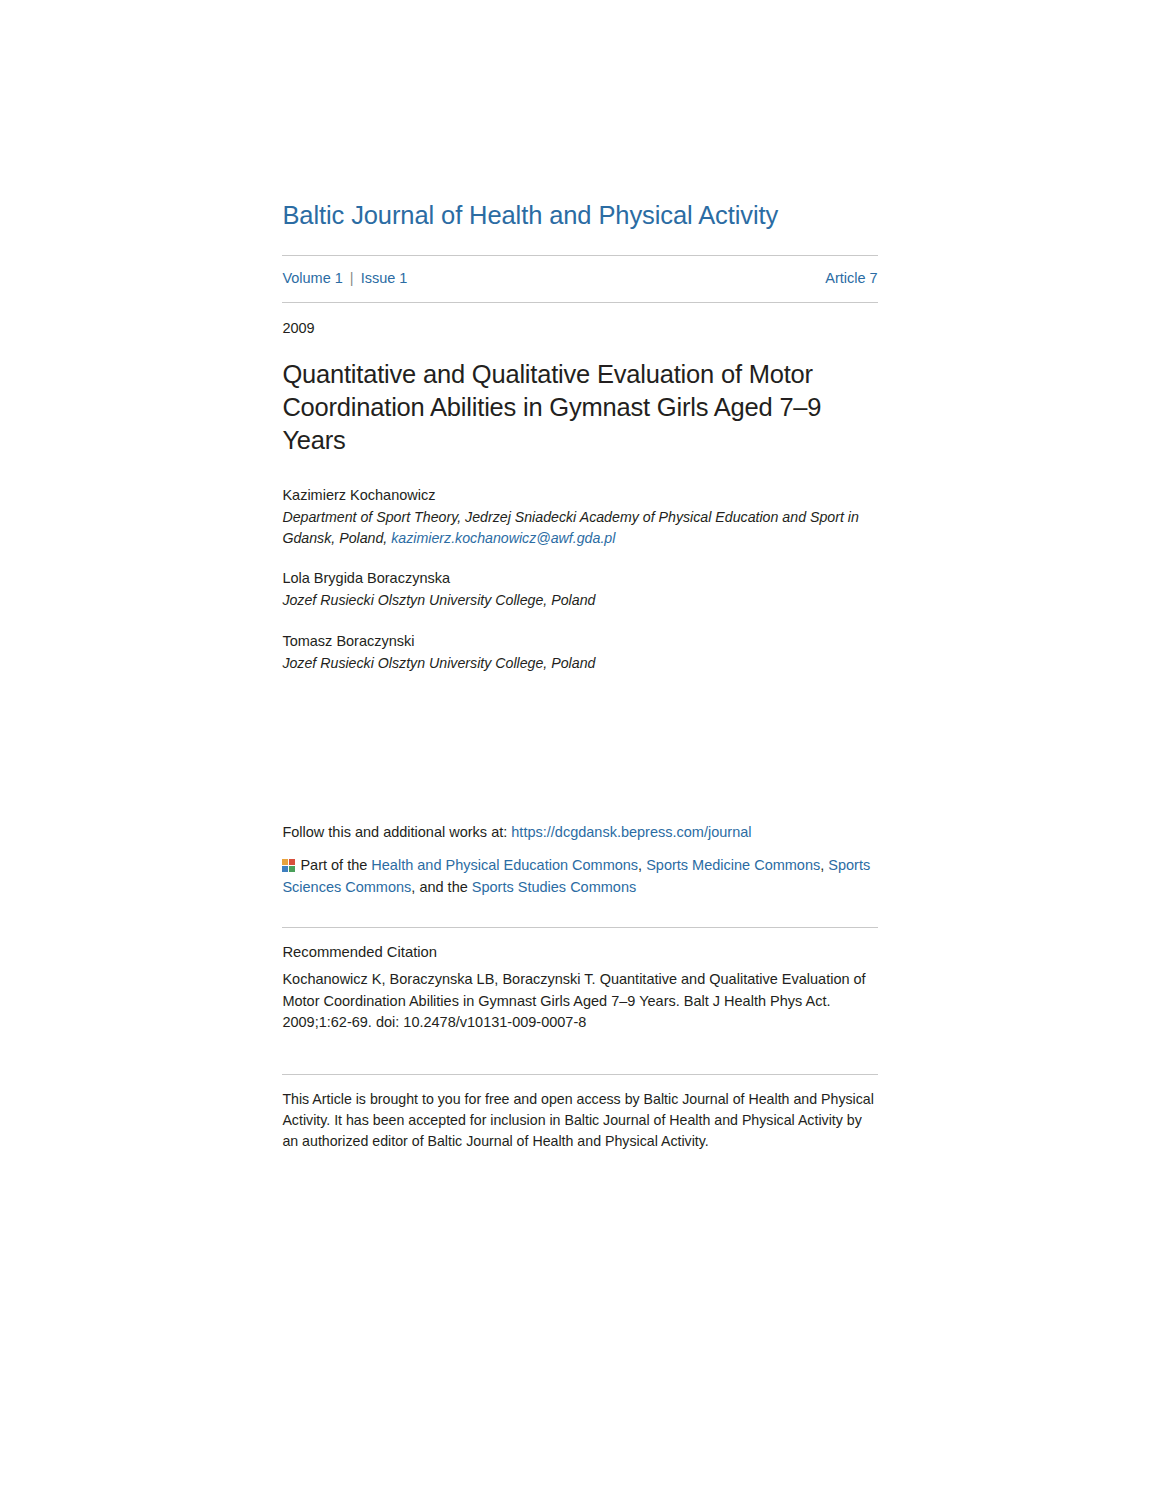Baltic Journal of Health and Physical Activity
Volume 1|Issue 1
Article 7
2009
Quantitative and Qualitative Evaluation of Motor Coordination Abilities in Gymnast Girls Aged 7–9 Years
Kazimierz Kochanowicz Department of Sport Theory, Jedrzej Sniadecki Academy of Physical Education and Sport in Gdansk, Poland, kazimierz.kochanowicz@awf.gda.pl
Lola Brygida Boraczynska Jozef Rusiecki Olsztyn University College, Poland
Tomasz Boraczynski Jozef Rusiecki Olsztyn University College, Poland
Follow this and additional works at: https://dcgdansk.bepress.com/journal
Part of the Health and Physical Education Commons, Sports Medicine Commons, Sports Sciences Commons, and the Sports Studies Commons
Recommended Citation
Kochanowicz K, Boraczynska LB, Boraczynski T. Quantitative and Qualitative Evaluation of Motor Coordination Abilities in Gymnast Girls Aged 7–9 Years. Balt J Health Phys Act. 2009;1:62-69. doi: 10.2478/v10131-009-0007-8
This Article is brought to you for free and open access by Baltic Journal of Health and Physical Activity. It has been accepted for inclusion in Baltic Journal of Health and Physical Activity by an authorized editor of Baltic Journal of Health and Physical Activity.